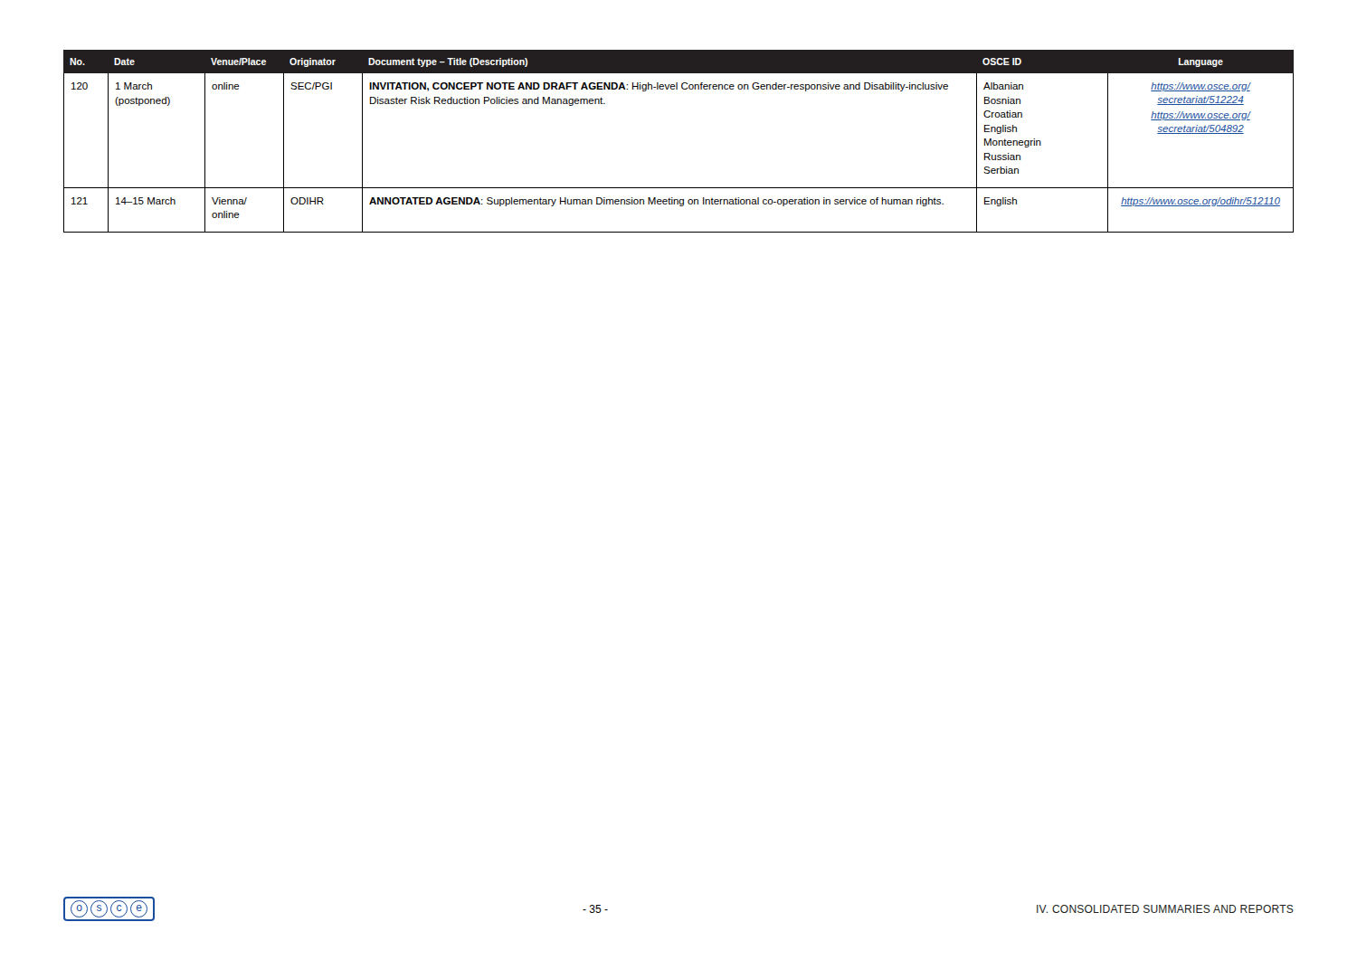| No. | Date | Venue/Place | Originator | Document type – Title (Description) | OSCE ID | Language |
| --- | --- | --- | --- | --- | --- | --- |
| 120 | 1 March (postponed) | online | SEC/PGI | INVITATION, CONCEPT NOTE AND DRAFT AGENDA : High-level Conference on Gender-responsive and Disability-inclusive Disaster Risk Reduction Policies and Management. | Albanian Bosnian Croatian English Montenegrin Russian Serbian | https://www.osce.org/ secretariat/512224 https://www.osce.org/ secretariat/504892 |
| 121 | 14–15 March | Vienna/ online | ODIHR | ANNOTATED AGENDA : Supplementary Human Dimension Meeting on International co-operation in service of human rights. | English | https://www.osce.org/odihr/512110 |
osce
- 35 -
IV. CONSOLIDATED SUMMARIES AND REPORTS